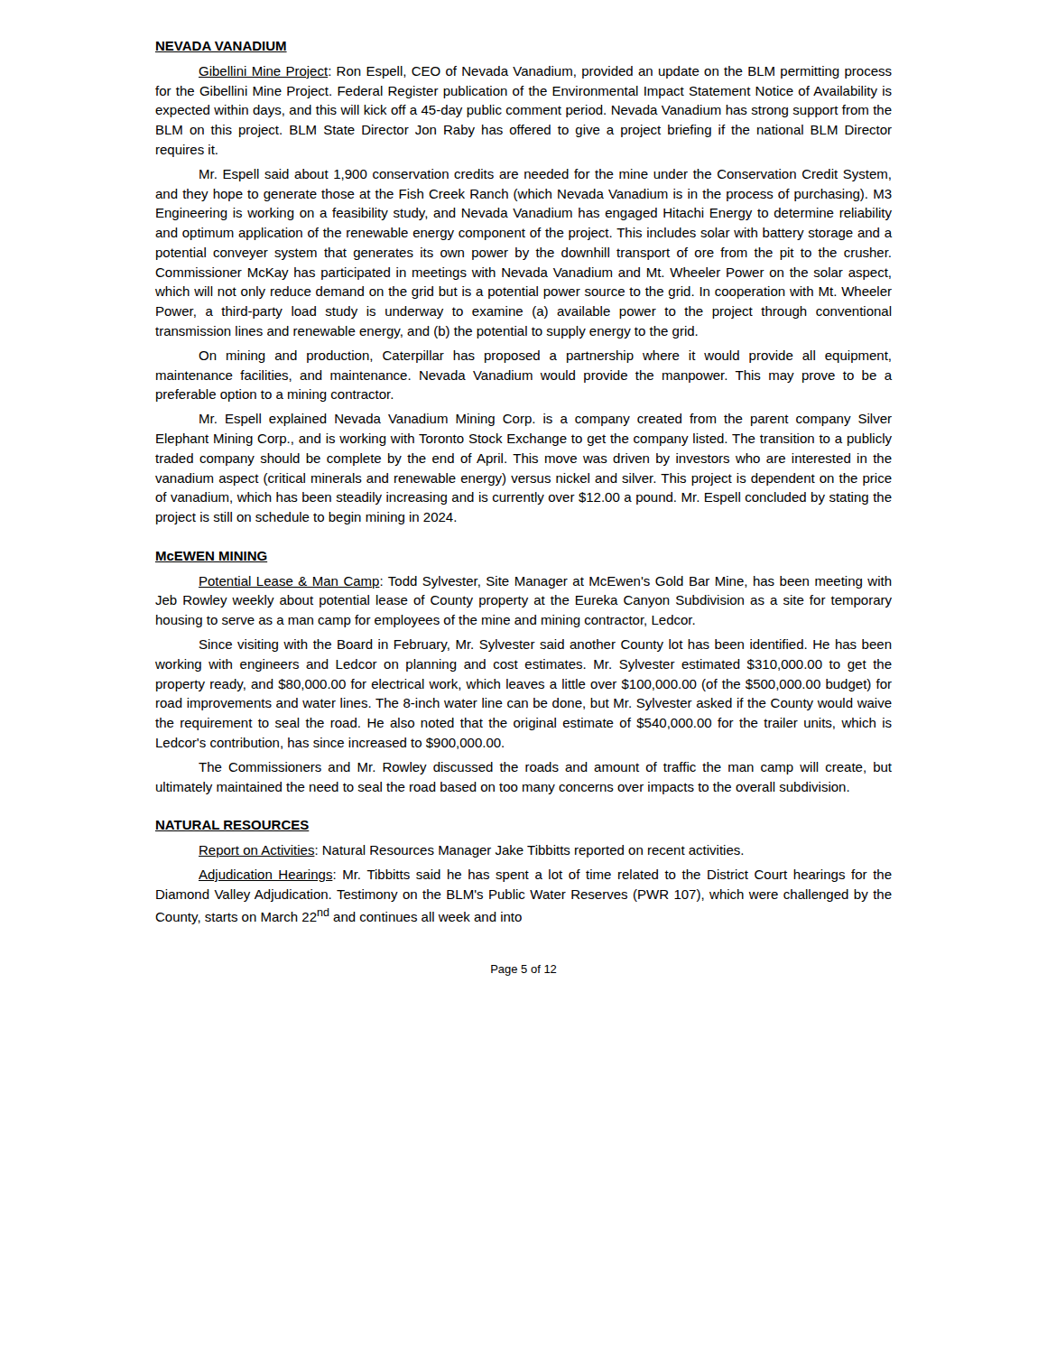NEVADA VANADIUM
Gibellini Mine Project: Ron Espell, CEO of Nevada Vanadium, provided an update on the BLM permitting process for the Gibellini Mine Project. Federal Register publication of the Environmental Impact Statement Notice of Availability is expected within days, and this will kick off a 45-day public comment period. Nevada Vanadium has strong support from the BLM on this project. BLM State Director Jon Raby has offered to give a project briefing if the national BLM Director requires it.
Mr. Espell said about 1,900 conservation credits are needed for the mine under the Conservation Credit System, and they hope to generate those at the Fish Creek Ranch (which Nevada Vanadium is in the process of purchasing). M3 Engineering is working on a feasibility study, and Nevada Vanadium has engaged Hitachi Energy to determine reliability and optimum application of the renewable energy component of the project. This includes solar with battery storage and a potential conveyer system that generates its own power by the downhill transport of ore from the pit to the crusher. Commissioner McKay has participated in meetings with Nevada Vanadium and Mt. Wheeler Power on the solar aspect, which will not only reduce demand on the grid but is a potential power source to the grid. In cooperation with Mt. Wheeler Power, a third-party load study is underway to examine (a) available power to the project through conventional transmission lines and renewable energy, and (b) the potential to supply energy to the grid.
On mining and production, Caterpillar has proposed a partnership where it would provide all equipment, maintenance facilities, and maintenance. Nevada Vanadium would provide the manpower. This may prove to be a preferable option to a mining contractor.
Mr. Espell explained Nevada Vanadium Mining Corp. is a company created from the parent company Silver Elephant Mining Corp., and is working with Toronto Stock Exchange to get the company listed. The transition to a publicly traded company should be complete by the end of April. This move was driven by investors who are interested in the vanadium aspect (critical minerals and renewable energy) versus nickel and silver. This project is dependent on the price of vanadium, which has been steadily increasing and is currently over $12.00 a pound. Mr. Espell concluded by stating the project is still on schedule to begin mining in 2024.
McEWEN MINING
Potential Lease & Man Camp: Todd Sylvester, Site Manager at McEwen's Gold Bar Mine, has been meeting with Jeb Rowley weekly about potential lease of County property at the Eureka Canyon Subdivision as a site for temporary housing to serve as a man camp for employees of the mine and mining contractor, Ledcor.
Since visiting with the Board in February, Mr. Sylvester said another County lot has been identified. He has been working with engineers and Ledcor on planning and cost estimates. Mr. Sylvester estimated $310,000.00 to get the property ready, and $80,000.00 for electrical work, which leaves a little over $100,000.00 (of the $500,000.00 budget) for road improvements and water lines. The 8-inch water line can be done, but Mr. Sylvester asked if the County would waive the requirement to seal the road. He also noted that the original estimate of $540,000.00 for the trailer units, which is Ledcor's contribution, has since increased to $900,000.00.
The Commissioners and Mr. Rowley discussed the roads and amount of traffic the man camp will create, but ultimately maintained the need to seal the road based on too many concerns over impacts to the overall subdivision.
NATURAL RESOURCES
Report on Activities: Natural Resources Manager Jake Tibbitts reported on recent activities.
Adjudication Hearings: Mr. Tibbitts said he has spent a lot of time related to the District Court hearings for the Diamond Valley Adjudication. Testimony on the BLM's Public Water Reserves (PWR 107), which were challenged by the County, starts on March 22nd and continues all week and into
Page 5 of 12